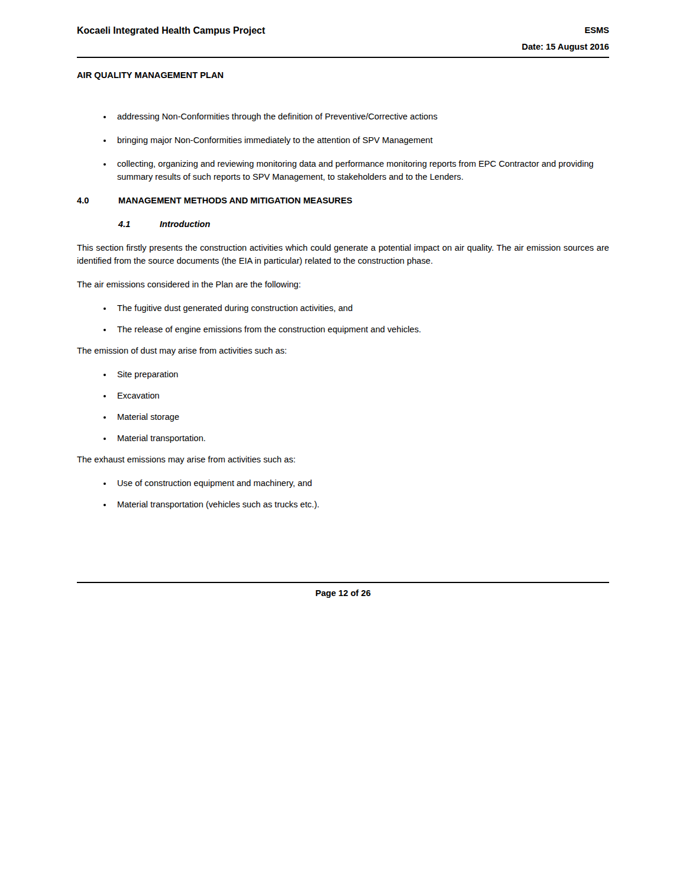Kocaeli Integrated Health Campus Project
ESMS Date: 15 August 2016
AIR QUALITY MANAGEMENT PLAN
addressing Non-Conformities through the definition of Preventive/Corrective actions
bringing major Non-Conformities immediately to the attention of SPV Management
collecting, organizing and reviewing monitoring data and performance monitoring reports from EPC Contractor and providing summary results of such reports to SPV Management, to stakeholders and to the Lenders.
4.0 MANAGEMENT METHODS AND MITIGATION MEASURES
4.1 Introduction
This section firstly presents the construction activities which could generate a potential impact on air quality. The air emission sources are identified from the source documents (the EIA in particular) related to the construction phase.
The air emissions considered in the Plan are the following:
The fugitive dust generated during construction activities, and
The release of engine emissions from the construction equipment and vehicles.
The emission of dust may arise from activities such as:
Site preparation
Excavation
Material storage
Material transportation.
The exhaust emissions may arise from activities such as:
Use of construction equipment and machinery, and
Material transportation (vehicles such as trucks etc.).
Page 12 of 26